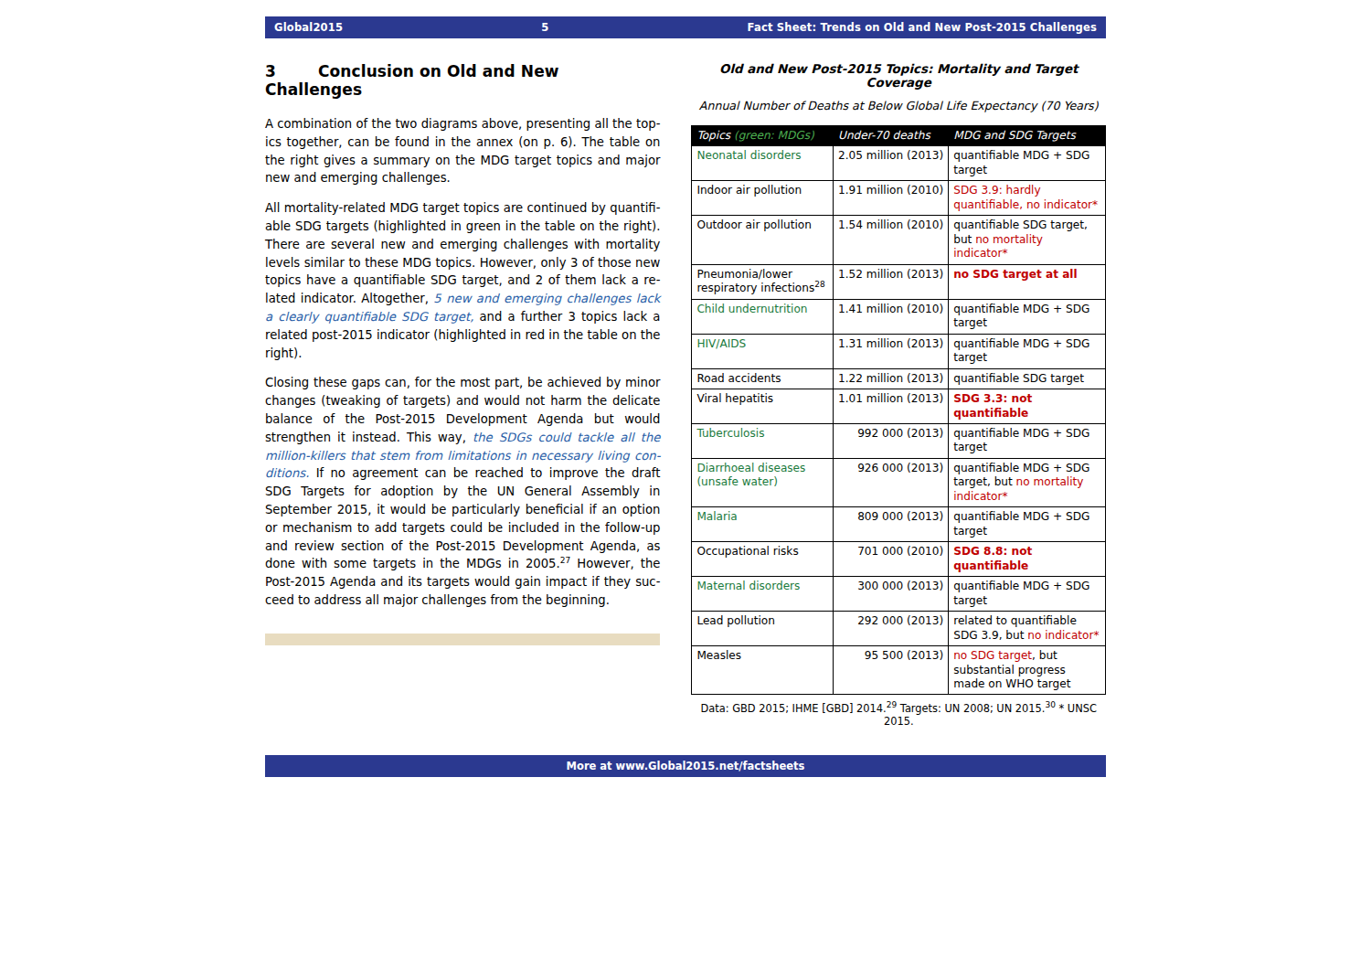Global2015
5
Fact Sheet: Trends on Old and New Post-2015 Challenges
3 Conclusion on Old and New Challenges
A combination of the two diagrams above, presenting all the topics together, can be found in the annex (on p. 6). The table on the right gives a summary on the MDG target topics and major new and emerging challenges.
All mortality-related MDG target topics are continued by quantifiable SDG targets (highlighted in green in the table on the right). There are several new and emerging challenges with mortality levels similar to these MDG topics. However, only 3 of those new topics have a quantifiable SDG target, and 2 of them lack a related indicator. Altogether, 5 new and emerging challenges lack a clearly quantifiable SDG target, and a further 3 topics lack a related post-2015 indicator (highlighted in red in the table on the right).
Closing these gaps can, for the most part, be achieved by minor changes (tweaking of targets) and would not harm the delicate balance of the Post-2015 Development Agenda but would strengthen it instead. This way, the SDGs could tackle all the million-killers that stem from limitations in necessary living conditions. If no agreement can be reached to improve the draft SDG Targets for adoption by the UN General Assembly in September 2015, it would be particularly beneficial if an option or mechanism to add targets could be included in the follow-up and review section of the Post-2015 Development Agenda, as done with some targets in the MDGs in 2005.27 However, the Post-2015 Agenda and its targets would gain impact if they succeed to address all major challenges from the beginning.
Old and New Post-2015 Topics: Mortality and Target Coverage
Annual Number of Deaths at Below Global Life Expectancy (70 Years)
| Topics (green: MDGs) | Under-70 deaths | MDG and SDG Targets |
| --- | --- | --- |
| Neonatal disorders | 2.05 million (2013) | quantifiable MDG + SDG target |
| Indoor air pollution | 1.91 million (2010) | SDG 3.9: hardly quantifiable, no indicator* |
| Outdoor air pollution | 1.54 million (2010) | quantifiable SDG target, but no mortality indicator* |
| Pneumonia/lower respiratory infections 28 | 1.52 million (2013) | no SDG target at all |
| Child undernutrition | 1.41 million (2010) | quantifiable MDG + SDG target |
| HIV/AIDS | 1.31 million (2013) | quantifiable MDG + SDG target |
| Road accidents | 1.22 million (2013) | quantifiable SDG target |
| Viral hepatitis | 1.01 million (2013) | SDG 3.3: not quantifiable |
| Tuberculosis | 992 000 (2013) | quantifiable MDG + SDG target |
| Diarrhoeal diseases (unsafe water) | 926 000 (2013) | quantifiable MDG + SDG target, but no mortality indicator* |
| Malaria | 809 000 (2013) | quantifiable MDG + SDG target |
| Occupational risks | 701 000 (2010) | SDG 8.8: not quantifiable |
| Maternal disorders | 300 000 (2013) | quantifiable MDG + SDG target |
| Lead pollution | 292 000 (2013) | related to quantifiable SDG 3.9, but no indicator* |
| Measles | 95 500 (2013) | no SDG target , but substantial progress made on WHO target |
Data: GBD 2015; IHME [GBD] 2014.29 Targets: UN 2008; UN 2015.30 * UNSC 2015.
More at www.Global2015.net/factsheets